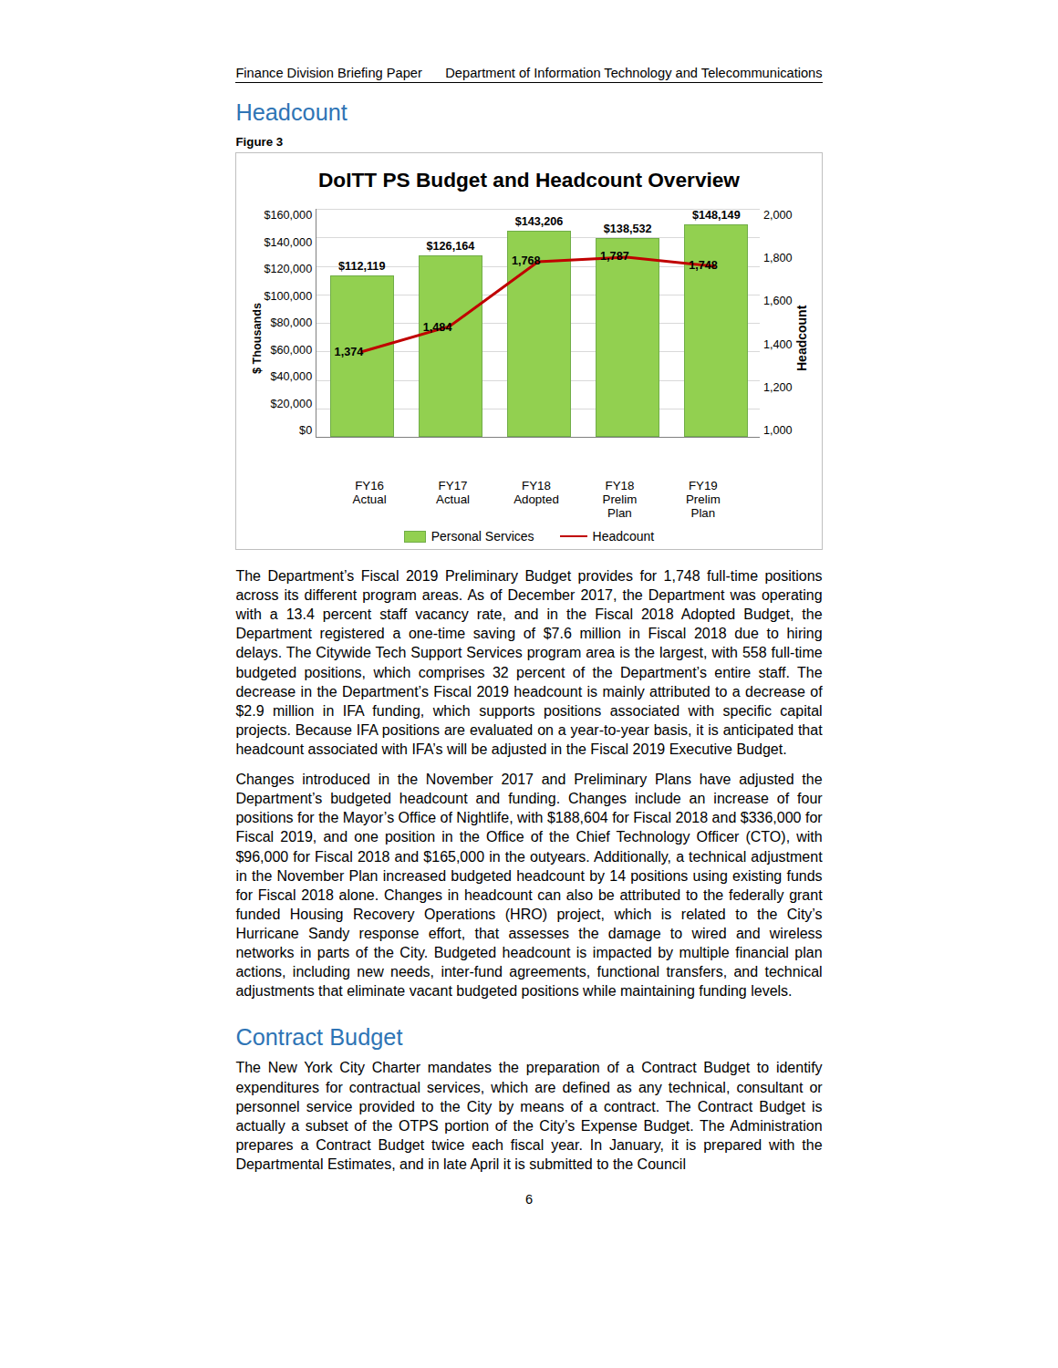Finance Division Briefing Paper Department of Information Technology and Telecommunications
Headcount
Figure 3
DoITT PS Budget and Headcount Overview
$ Thousands
$160,000 $140,000 $120,000 $100,000 $80,000 $60,000 $40,000 $20,000 $0
$112,119
$126,164
$143,206
$138,532
$148,149
1,374
1,484
1,768
1,787
1,748
2,000 1,800 1,600 1,400 1,200 1,000
Headcount
FY16 Actual FY17 Actual FY18 Adopted FY18 Prelim Plan FY19 Prelim Plan
Personal Services
Headcount
The Department’s Fiscal 2019 Preliminary Budget provides for 1,748 full-time positions across its different program areas. As of December 2017, the Department was operating with a 13.4 percent staff vacancy rate, and in the Fiscal 2018 Adopted Budget, the Department registered a one-time saving of $7.6 million in Fiscal 2018 due to hiring delays. The Citywide Tech Support Services program area is the largest, with 558 full-time budgeted positions, which comprises 32 percent of the Department’s entire staff. The decrease in the Department’s Fiscal 2019 headcount is mainly attributed to a decrease of $2.9 million in IFA funding, which supports positions associated with specific capital projects. Because IFA positions are evaluated on a year-to-year basis, it is anticipated that headcount associated with IFA’s will be adjusted in the Fiscal 2019 Executive Budget.
Changes introduced in the November 2017 and Preliminary Plans have adjusted the Department’s budgeted headcount and funding. Changes include an increase of four positions for the Mayor’s Office of Nightlife, with $188,604 for Fiscal 2018 and $336,000 for Fiscal 2019, and one position in the Office of the Chief Technology Officer (CTO), with $96,000 for Fiscal 2018 and $165,000 in the outyears. Additionally, a technical adjustment in the November Plan increased budgeted headcount by 14 positions using existing funds for Fiscal 2018 alone. Changes in headcount can also be attributed to the federally grant funded Housing Recovery Operations (HRO) project, which is related to the City’s Hurricane Sandy response effort, that assesses the damage to wired and wireless networks in parts of the City. Budgeted headcount is impacted by multiple financial plan actions, including new needs, inter-fund agreements, functional transfers, and technical adjustments that eliminate vacant budgeted positions while maintaining funding levels.
Contract Budget
The New York City Charter mandates the preparation of a Contract Budget to identify expenditures for contractual services, which are defined as any technical, consultant or personnel service provided to the City by means of a contract. The Contract Budget is actually a subset of the OTPS portion of the City’s Expense Budget. The Administration prepares a Contract Budget twice each fiscal year. In January, it is prepared with the Departmental Estimates, and in late April it is submitted to the Council
6